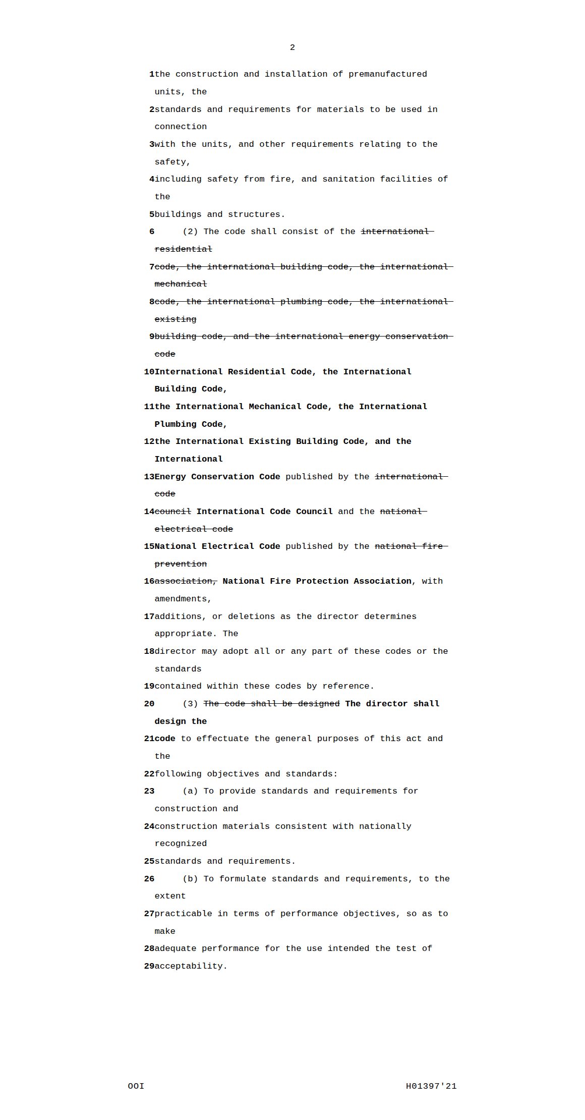2
| 1 | the construction and installation of premanufactured units, the |
| 2 | standards and requirements for materials to be used in connection |
| 3 | with the units, and other requirements relating to the safety, |
| 4 | including safety from fire, and sanitation facilities of the |
| 5 | buildings and structures. |
| 6 | (2) The code shall consist of the international residential |
| 7 | code, the international building code, the international mechanical |
| 8 | code, the international plumbing code, the international existing |
| 9 | building code, and the international energy conservation code |
| 10 | International Residential Code, the International Building Code, |
| 11 | the International Mechanical Code, the International Plumbing Code, |
| 12 | the International Existing Building Code, and the International |
| 13 | Energy Conservation Code published by the international code |
| 14 | council International Code Council and the national electrical code |
| 15 | National Electrical Code published by the national fire prevention |
| 16 | association, National Fire Protection Association , with amendments, |
| 17 | additions, or deletions as the director determines appropriate. The |
| 18 | director may adopt all or any part of these codes or the standards |
| 19 | contained within these codes by reference. |
| 20 | (3) The code shall be designed The director shall design the |
| 21 | code to effectuate the general purposes of this act and the |
| 22 | following objectives and standards: |
| 23 | (a) To provide standards and requirements for construction and |
| 24 | construction materials consistent with nationally recognized |
| 25 | standards and requirements. |
| 26 | (b) To formulate standards and requirements, to the extent |
| 27 | practicable in terms of performance objectives, so as to make |
| 28 | adequate performance for the use intended the test of |
| 29 | acceptability. |
OOI
H01397'21